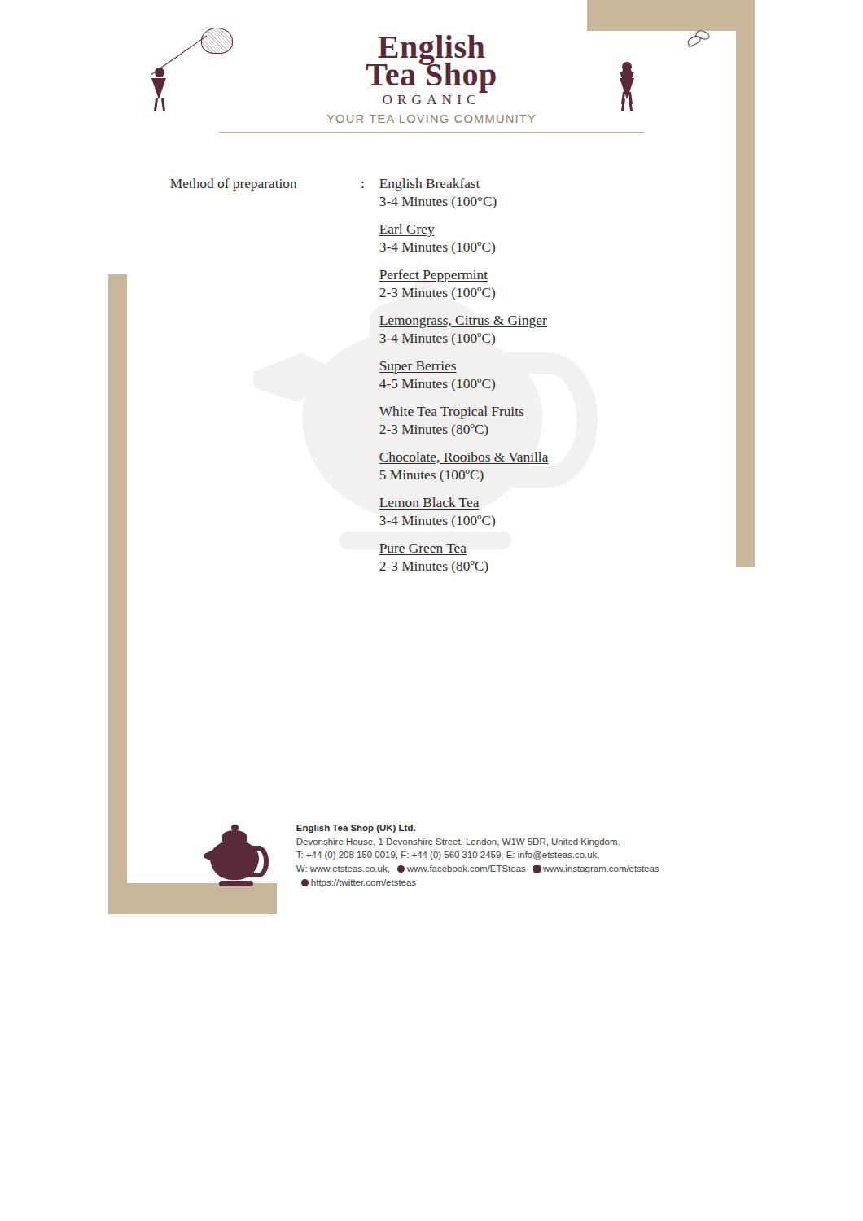English Tea Shop ORGANIC
Your Tea Loving Community
Method of preparation
:
English Breakfast 3-4 Minutes (100°C)
Earl Grey 3-4 Minutes (100ºC)
Perfect Peppermint 2-3 Minutes (100ºC)
Lemongrass, Citrus & Ginger 3-4 Minutes (100ºC)
Super Berries 4-5 Minutes (100ºC)
White Tea Tropical Fruits 2-3 Minutes (80ºC)
Chocolate, Rooibos & Vanilla 5 Minutes (100ºC)
Lemon Black Tea 3-4 Minutes (100ºC)
Pure Green Tea 2-3 Minutes (80ºC)
English Tea Shop (UK) Ltd.
Devonshire House, 1 Devonshire Street, London, W1W 5DR, United Kingdom.
T: +44 (0) 208 150 0019, F: +44 (0) 560 310 2459, E: info@etsteas.co.uk,
W: www.etsteas.co.uk, www.facebook.com/ETSteas www.instagram.com/etsteas
https://twitter.com/etsteas